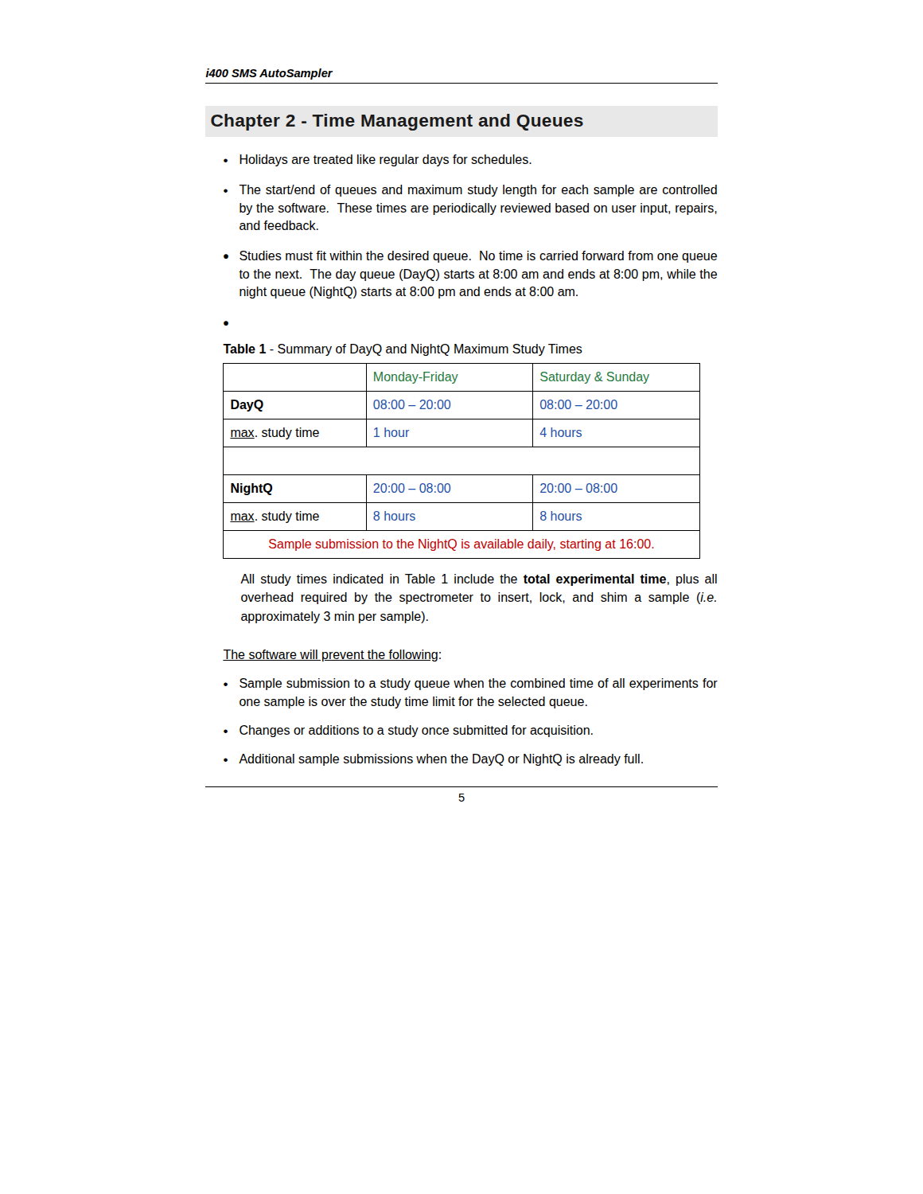i400 SMS AutoSampler
Chapter 2 - Time Management and Queues
Holidays are treated like regular days for schedules.
The start/end of queues and maximum study length for each sample are controlled by the software. These times are periodically reviewed based on user input, repairs, and feedback.
Studies must fit within the desired queue. No time is carried forward from one queue to the next. The day queue (DayQ) starts at 8:00 am and ends at 8:00 pm, while the night queue (NightQ) starts at 8:00 pm and ends at 8:00 am.
Table 1 - Summary of DayQ and NightQ Maximum Study Times
| | Monday-Friday | Saturday & Sunday |
| DayQ | 08:00 – 20:00 | 08:00 – 20:00 |
| max . study time | 1 hour | 4 hours |
| NightQ | 20:00 – 08:00 | 20:00 – 08:00 |
| max . study time | 8 hours | 8 hours |
| Sample submission to the NightQ is available daily, starting at 16:00. |
All study times indicated in Table 1 include the total experimental time, plus all overhead required by the spectrometer to insert, lock, and shim a sample (i.e. approximately 3 min per sample).
The software will prevent the following:
Sample submission to a study queue when the combined time of all experiments for one sample is over the study time limit for the selected queue.
Changes or additions to a study once submitted for acquisition.
Additional sample submissions when the DayQ or NightQ is already full.
5